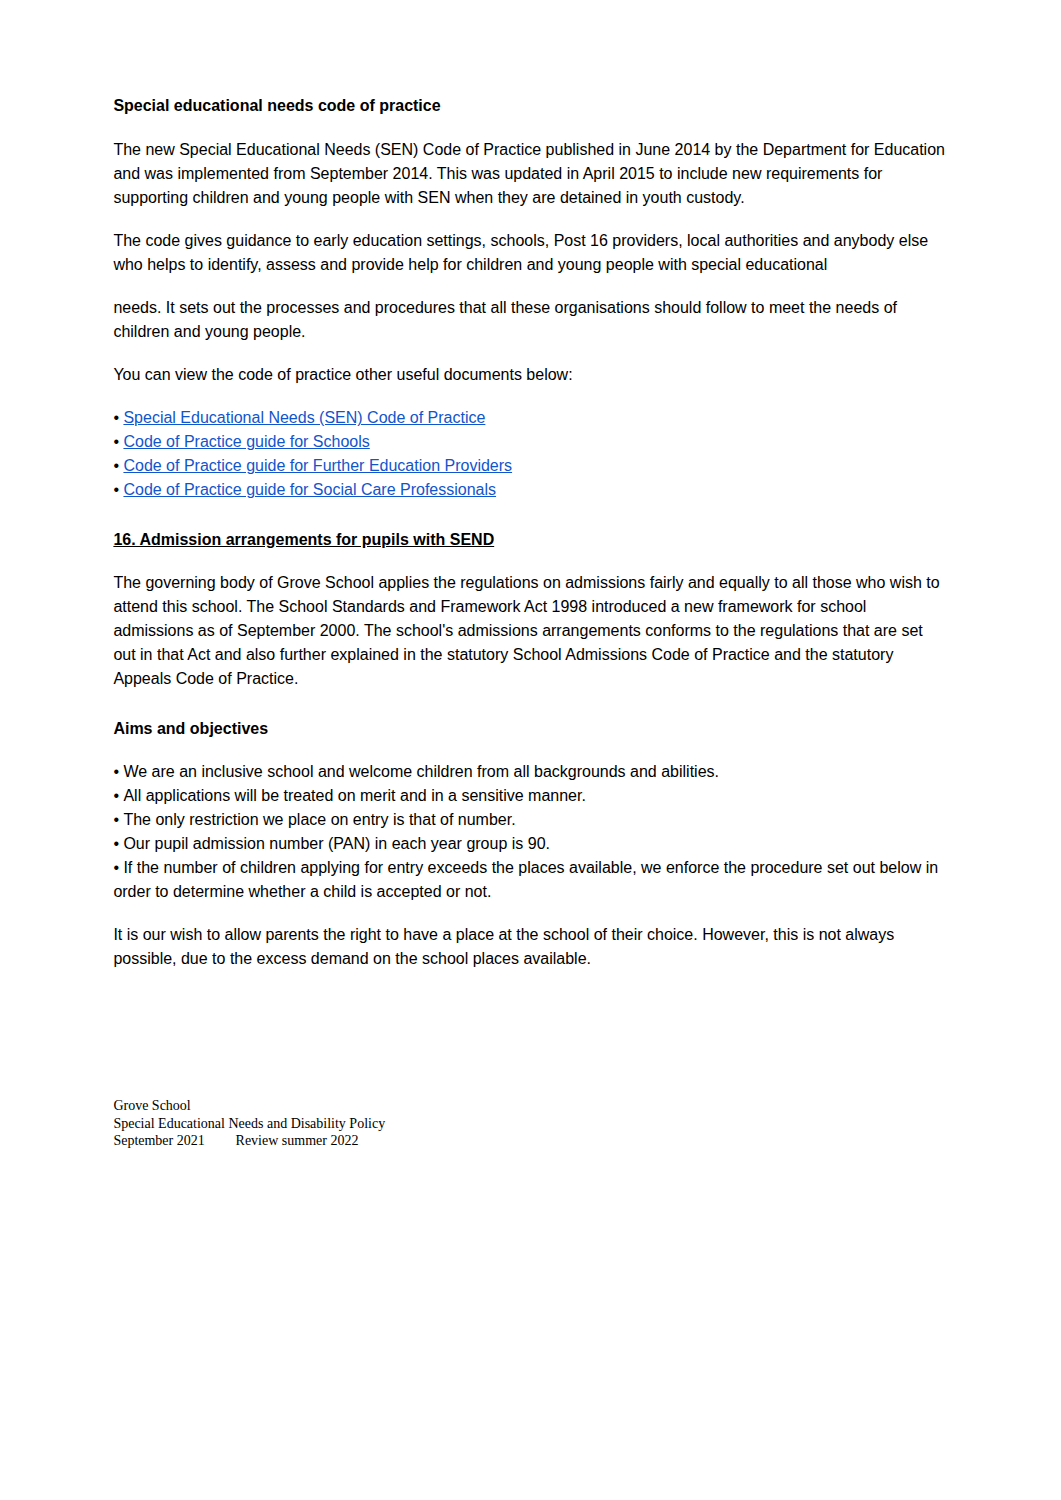Special educational needs code of practice
The new Special Educational Needs (SEN) Code of Practice published in June 2014 by the Department for Education and was implemented from September 2014. This was updated in April 2015 to include new requirements for supporting children and young people with SEN when they are detained in youth custody.
The code gives guidance to early education settings, schools, Post 16 providers, local authorities and anybody else who helps to identify, assess and provide help for children and young people with special educational
needs. It sets out the processes and procedures that all these organisations should follow to meet the needs of children and young people.
You can view the code of practice other useful documents below:
Special Educational Needs (SEN) Code of Practice
Code of Practice guide for Schools
Code of Practice guide for Further Education Providers
Code of Practice guide for Social Care Professionals
16. Admission arrangements for pupils with SEND
The governing body of Grove School applies the regulations on admissions fairly and equally to all those who wish to attend this school. The School Standards and Framework Act 1998 introduced a new framework for school admissions as of September 2000. The school's admissions arrangements conforms to the regulations that are set out in that Act and also further explained in the statutory School Admissions Code of Practice and the statutory Appeals Code of Practice.
Aims and objectives
We are an inclusive school and welcome children from all backgrounds and abilities.
All applications will be treated on merit and in a sensitive manner.
The only restriction we place on entry is that of number.
Our pupil admission number (PAN) in each year group is 90.
If the number of children applying for entry exceeds the places available, we enforce the procedure set out below in order to determine whether a child is accepted or not.
It is our wish to allow parents the right to have a place at the school of their choice. However, this is not always possible, due to the excess demand on the school places available.
Grove School
Special Educational Needs and Disability Policy
September 2021Review summer 2022